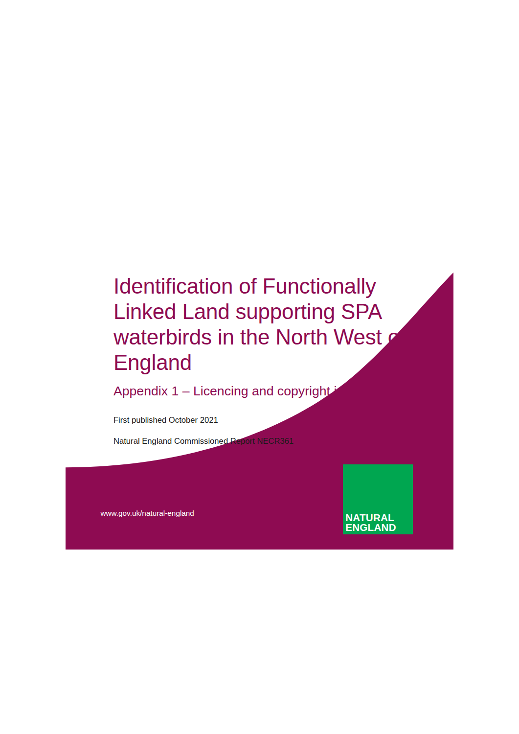Identification of Functionally Linked Land supporting SPA waterbirds in the North West of England
Appendix 1 – Licencing and copyright information
First published October 2021
Natural England Commissioned Report NECR361
www.gov.uk/natural-england
Natural
England